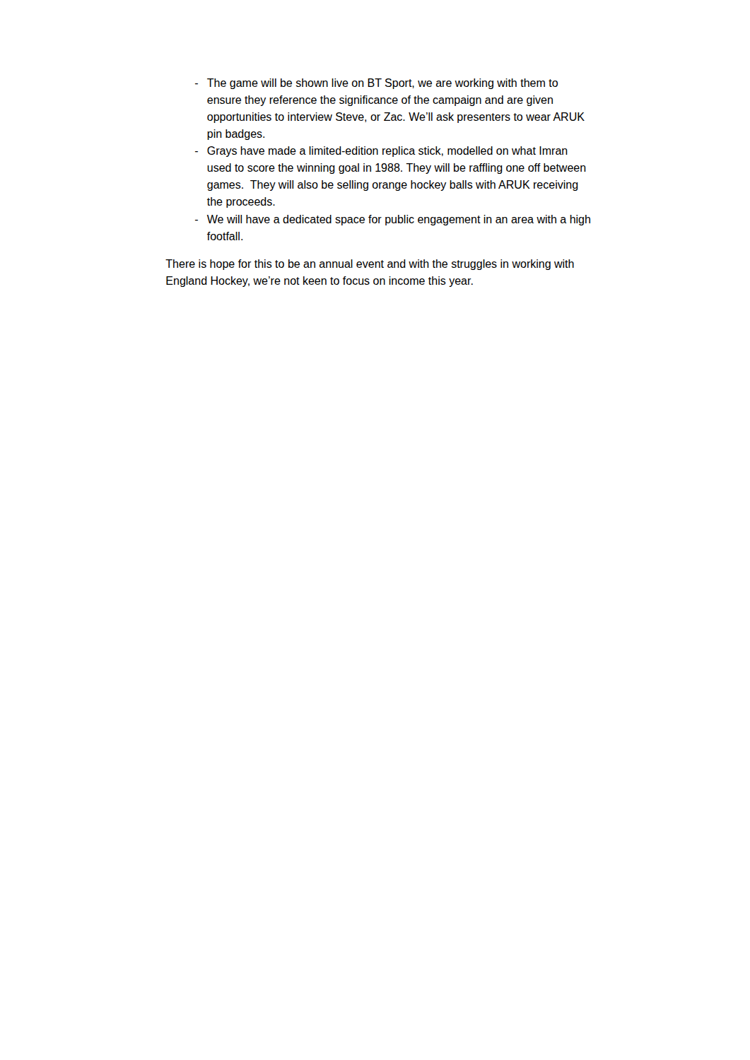The game will be shown live on BT Sport, we are working with them to ensure they reference the significance of the campaign and are given opportunities to interview Steve, or Zac. We’ll ask presenters to wear ARUK pin badges.
Grays have made a limited-edition replica stick, modelled on what Imran used to score the winning goal in 1988. They will be raffling one off between games. They will also be selling orange hockey balls with ARUK receiving the proceeds.
We will have a dedicated space for public engagement in an area with a high footfall.
There is hope for this to be an annual event and with the struggles in working with England Hockey, we’re not keen to focus on income this year.